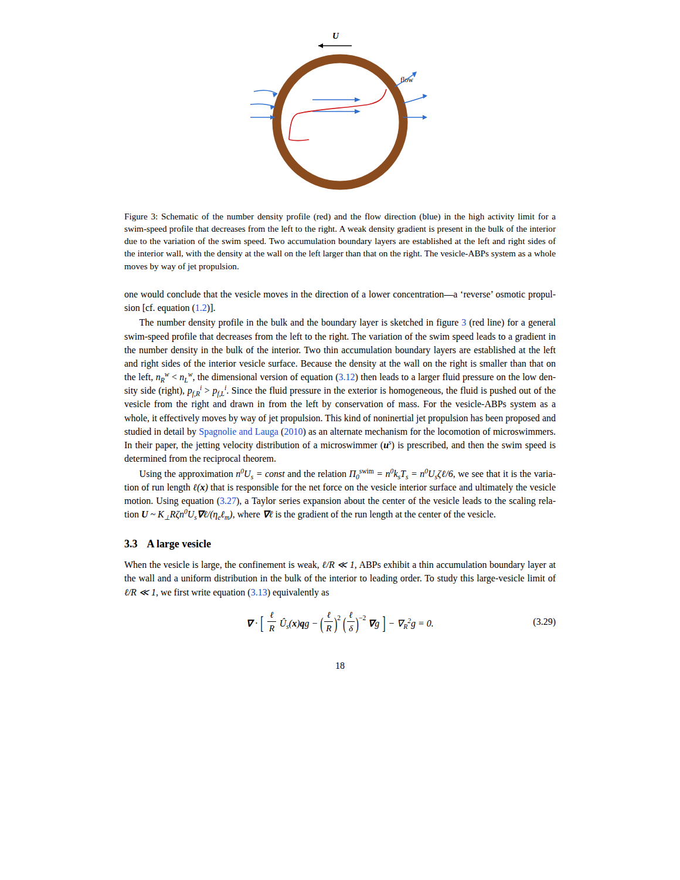U flow
Figure 3: Schematic of the number density profile (red) and the flow direction (blue) in the high activity limit for a swim-speed profile that decreases from the left to the right. A weak density gradient is present in the bulk of the interior due to the variation of the swim speed. Two accumulation boundary layers are established at the left and right sides of the interior wall, with the density at the wall on the left larger than that on the right. The vesicle-ABPs system as a whole moves by way of jet propulsion.
one would conclude that the vesicle moves in the direction of a lower concentration—a ‘reverse’ osmotic propulsion [cf. equation (1.2)].
The number density profile in the bulk and the boundary layer is sketched in figure 3 (red line) for a general swim-speed profile that decreases from the left to the right. The variation of the swim speed leads to a gradient in the number density in the bulk of the interior. Two thin accumulation boundary layers are established at the left and right sides of the interior vesicle surface. Because the density at the wall on the right is smaller than that on the left, nRw < nLw, the dimensional version of equation (3.12) then leads to a larger fluid pressure on the low density side (right), pf,Ri > pf,Li. Since the fluid pressure in the exterior is homogeneous, the fluid is pushed out of the vesicle from the right and drawn in from the left by conservation of mass. For the vesicle-ABPs system as a whole, it effectively moves by way of jet propulsion. This kind of noninertial jet propulsion has been proposed and studied in detail by Spagnolie and Lauga (2010) as an alternate mechanism for the locomotion of microswimmers. In their paper, the jetting velocity distribution of a microswimmer (us) is prescribed, and then the swim speed is determined from the reciprocal theorem.
Using the approximation n0Us = const and the relation Π0swim = n0ksTs = n0Usζℓ/6, we see that it is the variation of run length ℓ(x) that is responsible for the net force on the vesicle interior surface and ultimately the vesicle motion. Using equation (3.27), a Taylor series expansion about the center of the vesicle leads to the scaling relation U ~ K⊥Rζn0Us∇ℓ/(ηeℓm), where ∇ℓ is the gradient of the run length at the center of the vesicle.
3.3 A large vesicle
When the vesicle is large, the confinement is weak, ℓ/R ≪ 1, ABPs exhibit a thin accumulation boundary layer at the wall and a uniform distribution in the bulk of the interior to leading order. To study this large-vesicle limit of ℓ/R ≪ 1, we first write equation (3.13) equivalently as
∇ · [ ℓR Ûs(x)qg − (ℓR) 2 (ℓδ)−2 ∇g ] − ∇R2g = 0.
(3.29)
18